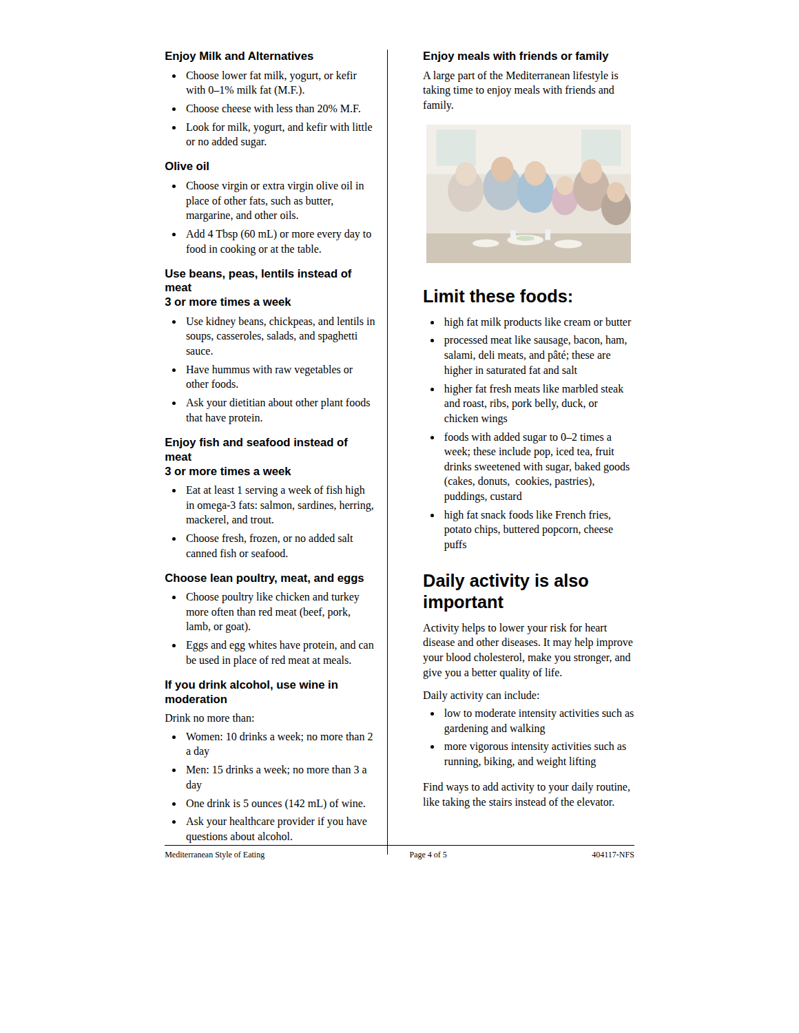Enjoy Milk and Alternatives
Choose lower fat milk, yogurt, or kefir with 0–1% milk fat (M.F.).
Choose cheese with less than 20% M.F.
Look for milk, yogurt, and kefir with little or no added sugar.
Olive oil
Choose virgin or extra virgin olive oil in place of other fats, such as butter, margarine, and other oils.
Add 4 Tbsp (60 mL) or more every day to food in cooking or at the table.
Use beans, peas, lentils instead of meat
3 or more times a week
Use kidney beans, chickpeas, and lentils in soups, casseroles, salads, and spaghetti sauce.
Have hummus with raw vegetables or other foods.
Ask your dietitian about other plant foods that have protein.
Enjoy fish and seafood instead of meat
3 or more times a week
Eat at least 1 serving a week of fish high in omega-3 fats: salmon, sardines, herring, mackerel, and trout.
Choose fresh, frozen, or no added salt canned fish or seafood.
Choose lean poultry, meat, and eggs
Choose poultry like chicken and turkey more often than red meat (beef, pork, lamb, or goat).
Eggs and egg whites have protein, and can be used in place of red meat at meals.
If you drink alcohol, use wine in moderation
Drink no more than:
Women: 10 drinks a week; no more than 2 a day
Men: 15 drinks a week; no more than 3 a day
One drink is 5 ounces (142 mL) of wine.
Ask your healthcare provider if you have questions about alcohol.
Enjoy meals with friends or family
A large part of the Mediterranean lifestyle is taking time to enjoy meals with friends and family.
Limit these foods:
high fat milk products like cream or butter
processed meat like sausage, bacon, ham, salami, deli meats, and pâté; these are higher in saturated fat and salt
higher fat fresh meats like marbled steak and roast, ribs, pork belly, duck, or chicken wings
foods with added sugar to 0–2 times a week; these include pop, iced tea, fruit drinks sweetened with sugar, baked goods (cakes, donuts, cookies, pastries), puddings, custard
high fat snack foods like French fries, potato chips, buttered popcorn, cheese puffs
Daily activity is also important
Activity helps to lower your risk for heart disease and other diseases. It may help improve your blood cholesterol, make you stronger, and give you a better quality of life.
Daily activity can include:
low to moderate intensity activities such as gardening and walking
more vigorous intensity activities such as running, biking, and weight lifting
Find ways to add activity to your daily routine, like taking the stairs instead of the elevator.
Mediterranean Style of Eating Page 4 of 5 404117-NFS